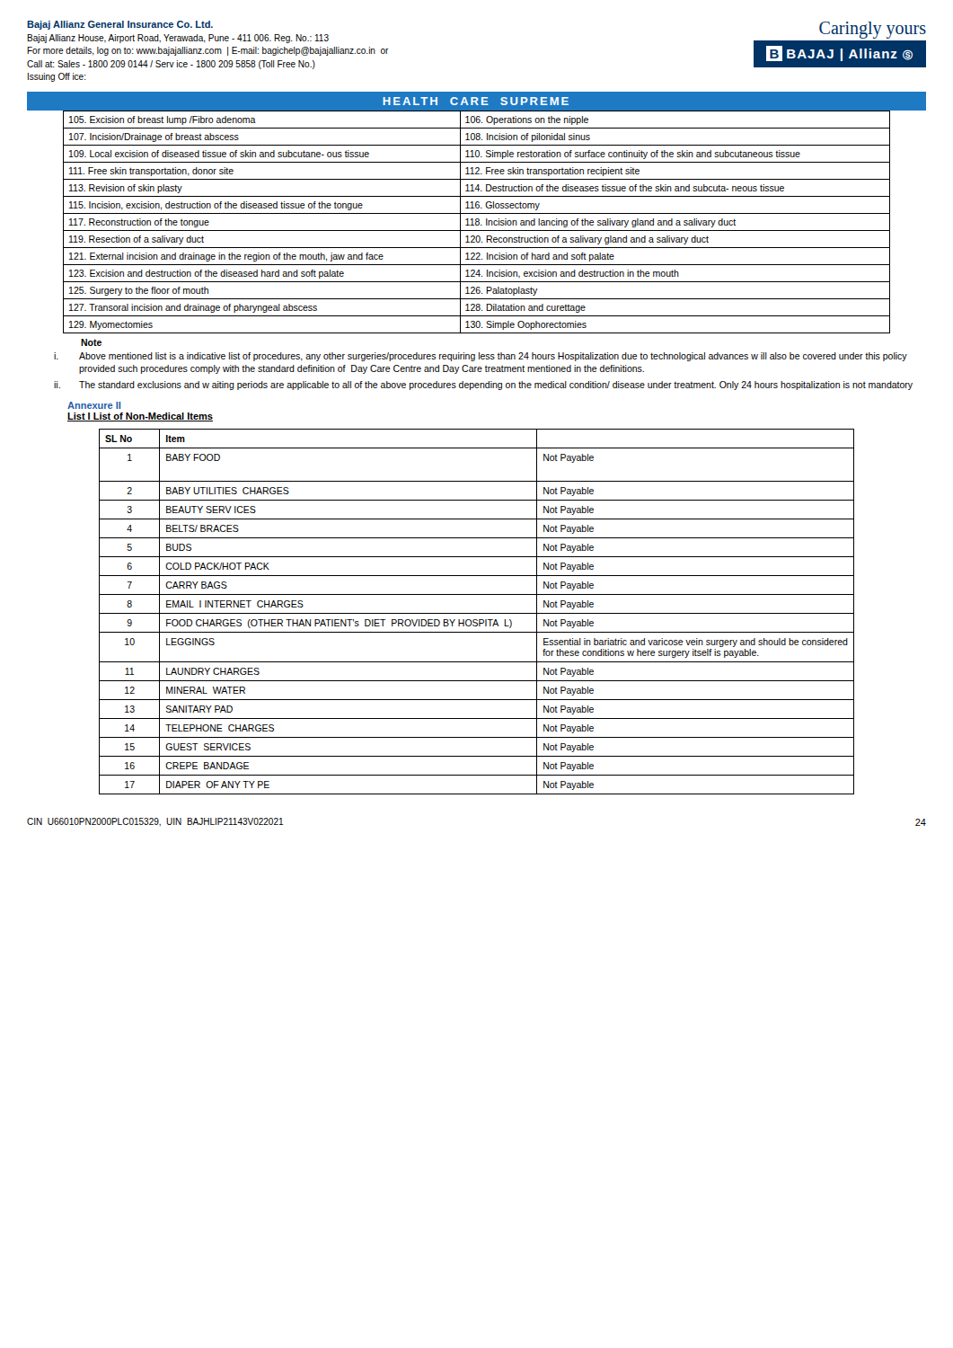Bajaj Allianz General Insurance Co. Ltd.
Bajaj Allianz House, Airport Road, Yerawada, Pune - 411 006. Reg. No.: 113
For more details, log on to: www.bajajallianz.com | E-mail: bagichelp@bajajallianz.co.in or
Call at: Sales - 1800 209 0144 / Serv ice - 1800 209 5858 (Toll Free No.)
Issuing Off ice:
Caringly yours
BBAJAJ | Allianz Ⓢ
HEALTH CARE SUPREME
| 105. Excision of breast lump /Fibro adenoma | 106. Operations on the nipple |
| 107. Incision/Drainage of breast abscess | 108. Incision of pilonidal sinus |
| 109. Local excision of diseased tissue of skin and subcutane- ous tissue | 110. Simple restoration of surface continuity of the skin and subcutaneous tissue |
| 111. Free skin transportation, donor site | 112. Free skin transportation recipient site |
| 113. Revision of skin plasty | 114. Destruction of the diseases tissue of the skin and subcuta- neous tissue |
| 115. Incision, excision, destruction of the diseased tissue of the tongue | 116. Glossectomy |
| 117. Reconstruction of the tongue | 118. Incision and lancing of the salivary gland and a salivary duct |
| 119. Resection of a salivary duct | 120. Reconstruction of a salivary gland and a salivary duct |
| 121. External incision and drainage in the region of the mouth, jaw and face | 122. Incision of hard and soft palate |
| 123. Excision and destruction of the diseased hard and soft palate | 124. Incision, excision and destruction in the mouth |
| 125. Surgery to the floor of mouth | 126. Palatoplasty |
| 127. Transoral incision and drainage of pharyngeal abscess | 128. Dilatation and curettage |
| 129. Myomectomies | 130. Simple Oophorectomies |
Note
i. Above mentioned list is a indicative list of procedures, any other surgeries/procedures requiring less than 24 hours Hospitalization due to technological advances w ill also be covered under this policy provided such procedures comply with the standard definition of Day Care Centre and Day Care treatment mentioned in the definitions.
ii. The standard exclusions and w aiting periods are applicable to all of the above procedures depending on the medical condition/ disease under treatment. Only 24 hours hospitalization is not mandatory
Annexure II
List I List of Non-Medical Items
| SL No | Item | |
| --- | --- | --- |
| 1 | BABY FOOD | Not Payable |
| 2 | BABY UTILITIES CHARGES | Not Payable |
| 3 | BEAUTY SERV ICES | Not Payable |
| 4 | BELTS/ BRACES | Not Payable |
| 5 | BUDS | Not Payable |
| 6 | COLD PACK/HOT PACK | Not Payable |
| 7 | CARRY BAGS | Not Payable |
| 8 | EMAIL I INTERNET CHARGES | Not Payable |
| 9 | FOOD CHARGES (OTHER THAN PATIENT's DIET PROVIDED BY HOSPITA L) | Not Payable |
| 10 | LEGGINGS | Essential in bariatric and varicose vein surgery and should be considered for these conditions w here surgery itself is payable. |
| 11 | LAUNDRY CHARGES | Not Payable |
| 12 | MINERAL WATER | Not Payable |
| 13 | SANITARY PAD | Not Payable |
| 14 | TELEPHONE CHARGES | Not Payable |
| 15 | GUEST SERVICES | Not Payable |
| 16 | CREPE BANDAGE | Not Payable |
| 17 | DIAPER OF ANY TY PE | Not Payable |
CIN U66010PN2000PLC015329, UIN BAJHLIP21143V022021
24